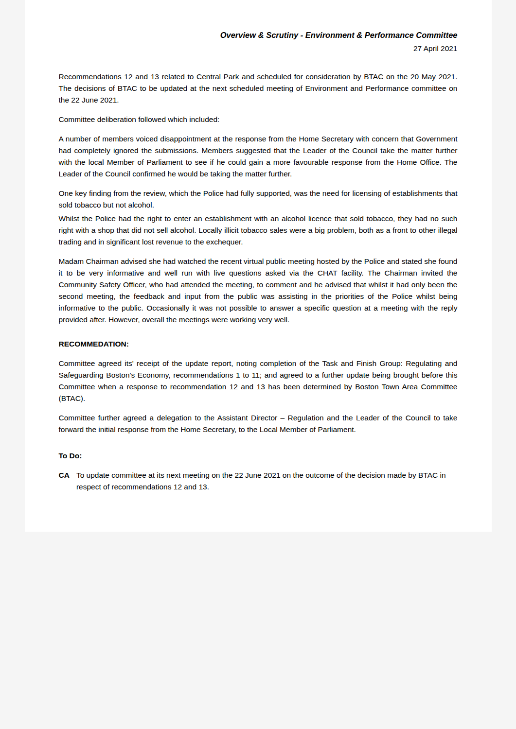Overview & Scrutiny - Environment & Performance Committee 27 April 2021
Recommendations 12 and 13 related to Central Park and scheduled for consideration by BTAC on the 20 May 2021. The decisions of BTAC to be updated at the next scheduled meeting of Environment and Performance committee on the 22 June 2021.
Committee deliberation followed which included:
A number of members voiced disappointment at the response from the Home Secretary with concern that Government had completely ignored the submissions. Members suggested that the Leader of the Council take the matter further with the local Member of Parliament to see if he could gain a more favourable response from the Home Office. The Leader of the Council confirmed he would be taking the matter further.
One key finding from the review, which the Police had fully supported, was the need for licensing of establishments that sold tobacco but not alcohol.
Whilst the Police had the right to enter an establishment with an alcohol licence that sold tobacco, they had no such right with a shop that did not sell alcohol. Locally illicit tobacco sales were a big problem, both as a front to other illegal trading and in significant lost revenue to the exchequer.
Madam Chairman advised she had watched the recent virtual public meeting hosted by the Police and stated she found it to be very informative and well run with live questions asked via the CHAT facility. The Chairman invited the Community Safety Officer, who had attended the meeting, to comment and he advised that whilst it had only been the second meeting, the feedback and input from the public was assisting in the priorities of the Police whilst being informative to the public. Occasionally it was not possible to answer a specific question at a meeting with the reply provided after. However, overall the meetings were working very well.
Recommedation:
Committee agreed its' receipt of the update report, noting completion of the Task and Finish Group: Regulating and Safeguarding Boston's Economy, recommendations 1 to 11; and agreed to a further update being brought before this Committee when a response to recommendation 12 and 13 has been determined by Boston Town Area Committee (BTAC).
Committee further agreed a delegation to the Assistant Director – Regulation and the Leader of the Council to take forward the initial response from the Home Secretary, to the Local Member of Parliament.
To Do:
CA To update committee at its next meeting on the 22 June 2021 on the outcome of the decision made by BTAC in respect of recommendations 12 and 13.